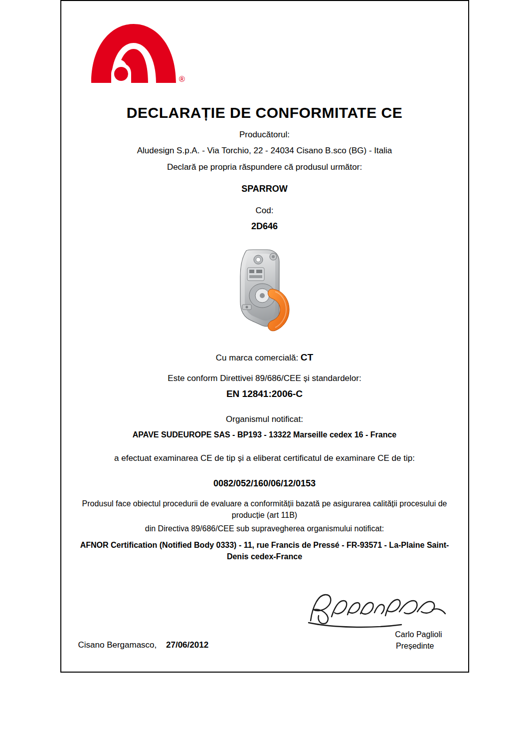®
DECLARAȚIE DE CONFORMITATE CE
Producătorul:
Aludesign S.p.A. - Via Torchio, 22 - 24034 Cisano B.sco (BG) - Italia
Declară pe propria răspundere că produsul următor:
SPARROW
Cod:
2D646
Cu marca comercială: CT
Este conform Direttivei 89/686/CEE și standardelor:
EN 12841:2006-C
Organismul notificat:
APAVE SUDEUROPE SAS - BP193 - 13322 Marseille cedex 16 - France
a efectuat examinarea CE de tip și a eliberat certificatul de examinare CE de tip:
0082/052/160/06/12/0153
Produsul face obiectul procedurii de evaluare a conformității bazată pe asigurarea calității procesului de producție (art 11B)
din Directiva 89/686/CEE sub supravegherea organismului notificat:
AFNOR Certification (Notified Body 0333) - 11, rue Francis de Pressé - FR-93571 - La-Plaine Saint-Denis cedex-France
Cisano Bergamasco, 27/06/2012
Carlo Paglioli
Președinte